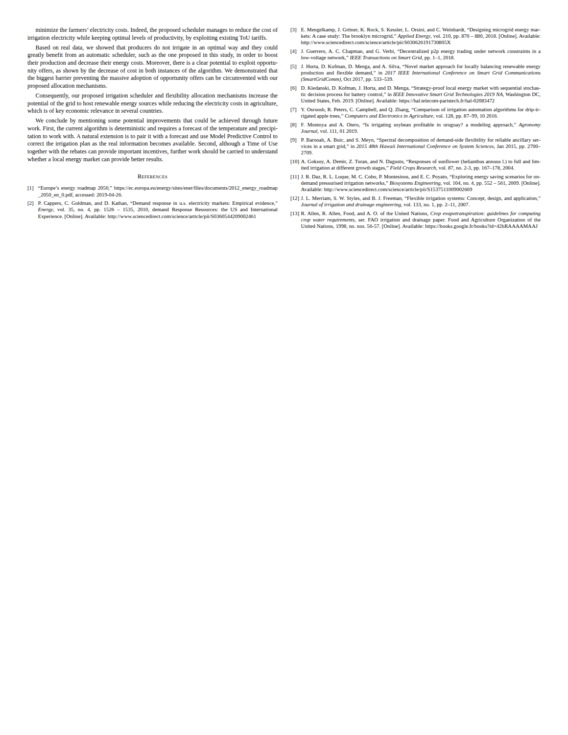minimize the farmers’ electricity costs. Indeed, the proposed scheduler manages to reduce the cost of irrigation electricity while keeping optimal levels of productivity, by exploiting existing ToU tariffs.
Based on real data, we showed that producers do not irrigate in an optimal way and they could greatly benefit from an automatic scheduler, such as the one proposed in this study, in order to boost their production and decrease their energy costs. Moreover, there is a clear potential to exploit opportunity offers, as shown by the decrease of cost in both instances of the algorithm. We demonstrated that the biggest barrier preventing the massive adoption of opportunity offers can be circumvented with our proposed allocation mechanisms.
Consequently, our proposed irrigation scheduler and flexibility allocation mechanisms increase the potential of the grid to host renewable energy sources while reducing the electricity costs in agriculture, which is of key economic relevance in several countries.
We conclude by mentioning some potential improvements that could be achieved through future work. First, the current algorithm is deterministic and requires a forecast of the temperature and precipitation to work with. A natural extension is to pair it with a forecast and use Model Predictive Control to correct the irrigation plan as the real information becomes available. Second, although a Time of Use together with the rebates can provide important incentives, further work should be carried to understand whether a local energy market can provide better results.
References
[1]“Europe’s energy roadmap 2050,” https://ec.europa.eu/energy/sites/ener/files/documents/2012_energy_roadmap_2050_en_0.pdf, accessed: 2019-04-26.
[2] P. Cappers, C. Goldman, and D. Kathan, “Demand response in u.s. electricity markets: Empirical evidence,” Energy, vol. 35, no. 4, pp. 1526 – 1535, 2010, demand Response Resources: the US and International Experience. [Online]. Available: http://www.sciencedirect.com/science/article/pii/S0360544209002461
[3] E. Mengelkamp, J. Grttner, K. Rock, S. Kessler, L. Orsini, and C. Weinhardt, “Designing microgrid energy markets: A case study: The brooklyn microgrid,” Applied Energy, vol. 210, pp. 870 – 880, 2018. [Online]. Available: http://www.sciencedirect.com/science/article/pii/S030626191730805X
[4] J. Guerrero, A. C. Chapman, and G. Verbi, “Decentralized p2p energy trading under network constraints in a low-voltage network,” IEEE Transactions on Smart Grid, pp. 1–1, 2018.
[5] J. Horta, D. Kofman, D. Menga, and A. Silva, “Novel market approach for locally balancing renewable energy production and flexible demand,” in 2017 IEEE International Conference on Smart Grid Communications (SmartGridComm), Oct 2017, pp. 533–539.
[6] D. Kiedanski, D. Kofman, J. Horta, and D. Menga, “Strategy-proof local energy market with sequential stochastic decision process for battery control,” in IEEE Innovative Smart Grid Technologies 2019 NA, Washington DC, United States, Feb. 2019. [Online]. Available: https://hal.telecom-paristech.fr/hal-02083472
[7] Y. Osroosh, R. Peters, C. Campbell, and Q. Zhang, “Comparison of irrigation automation algorithms for drip-irrigated apple trees,” Computers and Electronics in Agriculture, vol. 128, pp. 87–99, 10 2016.
[8] F. Montoya and A. Otero, “Is irrigating soybean profitable in uruguay? a modeling approach,” Agronomy Journal, vol. 111, 01 2019.
[9] P. Barooah, A. Buic, and S. Meyn, “Spectral decomposition of demand-side flexibility for reliable ancillary services in a smart grid,” in 2015 48th Hawaii International Conference on System Sciences, Jan 2015, pp. 2700–2709.
[10] A. Goksoy, A. Demir, Z. Turan, and N. Dagustu, “Responses of sunflower (helianthus annuus l.) to full and limited irrigation at different growth stages,” Field Crops Research, vol. 87, no. 2-3, pp. 167–178, 2004.
[11] J. R. Daz, R. L. Luque, M. C. Cobo, P. Montesinos, and E. C. Poyato, “Exploring energy saving scenarios for on-demand pressurised irrigation networks,” Biosystems Engineering, vol. 104, no. 4, pp. 552 – 561, 2009. [Online]. Available: http://www.sciencedirect.com/science/article/pii/S1537511009002669
[12] J. L. Merriam, S. W. Styles, and B. J. Freeman, “Flexible irrigation systems: Concept, design, and application,” Journal of irrigation and drainage engineering, vol. 133, no. 1, pp. 2–11, 2007.
[13] R. Allen, R. Allen, Food, and A. O. of the United Nations, Crop evapotranspiration: guidelines for computing crop water requirements, ser. FAO irrigation and drainage paper. Food and Agriculture Organization of the United Nations, 1998, no. nos. 56-57. [Online]. Available: https://books.google.fr/books?id=42hRAAAAMAAJ